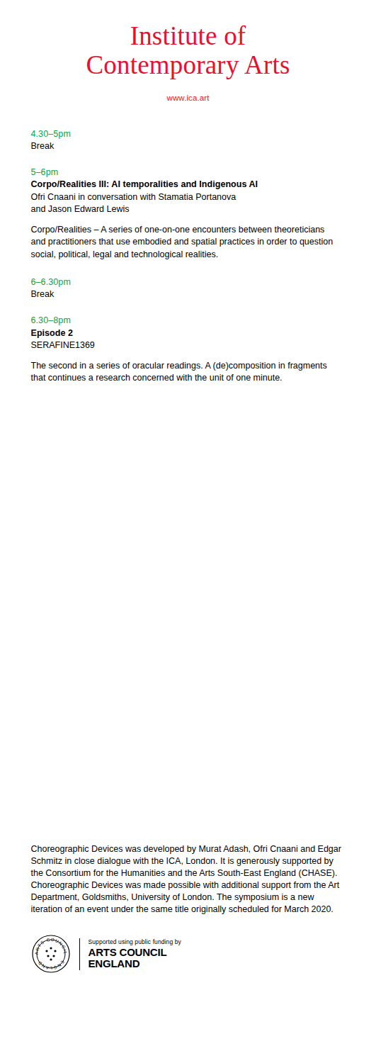Institute of
Contemporary Arts
www.ica.art
4.30–5pm
Break
5–6pm
Corpo/Realities III: AI temporalities and Indigenous AI
Ofri Cnaani in conversation with Stamatia Portanova
and Jason Edward Lewis
Corpo/Realities – A series of one-on-one encounters between theoreticians and practitioners that use embodied and spatial practices in order to question social, political, legal and technological realities.
6–6.30pm
Break
6.30–8pm
Episode 2
SERAFINE1369
The second in a series of oracular readings. A (de)composition in fragments that continues a research concerned with the unit of one minute.
Choreographic Devices was developed by Murat Adash, Ofri Cnaani and Edgar Schmitz in close dialogue with the ICA, London. It is generously supported by the Consortium for the Humanities and the Arts South-East England (CHASE). Choreographic Devices was made possible with additional support from the Art Department, Goldsmiths, University of London. The symposium is a new iteration of an event under the same title originally scheduled for March 2020.
ARTS COUNCIL ENGLAND
Supported using public funding by ARTS COUNCIL ENGLAND